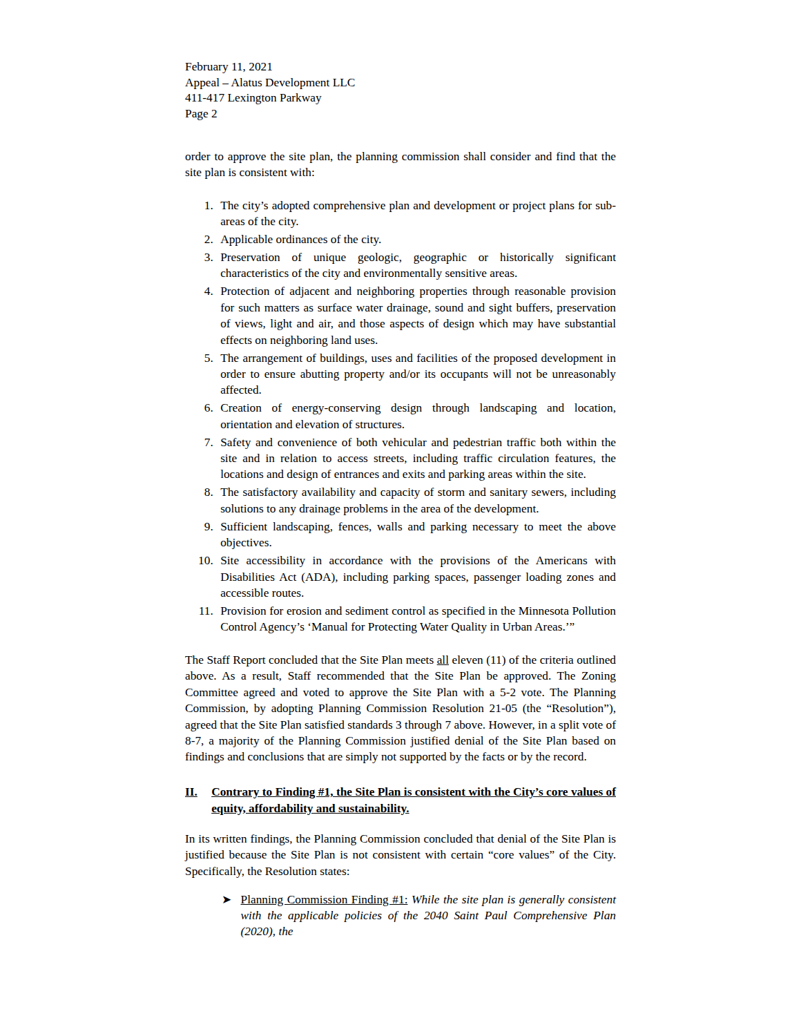February 11, 2021
Appeal – Alatus Development LLC
411-417 Lexington Parkway
Page 2
order to approve the site plan, the planning commission shall consider and find that the site plan is consistent with:
The city’s adopted comprehensive plan and development or project plans for sub-areas of the city.
Applicable ordinances of the city.
Preservation of unique geologic, geographic or historically significant characteristics of the city and environmentally sensitive areas.
Protection of adjacent and neighboring properties through reasonable provision for such matters as surface water drainage, sound and sight buffers, preservation of views, light and air, and those aspects of design which may have substantial effects on neighboring land uses.
The arrangement of buildings, uses and facilities of the proposed development in order to ensure abutting property and/or its occupants will not be unreasonably affected.
Creation of energy-conserving design through landscaping and location, orientation and elevation of structures.
Safety and convenience of both vehicular and pedestrian traffic both within the site and in relation to access streets, including traffic circulation features, the locations and design of entrances and exits and parking areas within the site.
The satisfactory availability and capacity of storm and sanitary sewers, including solutions to any drainage problems in the area of the development.
Sufficient landscaping, fences, walls and parking necessary to meet the above objectives.
Site accessibility in accordance with the provisions of the Americans with Disabilities Act (ADA), including parking spaces, passenger loading zones and accessible routes.
Provision for erosion and sediment control as specified in the Minnesota Pollution Control Agency’s ‘Manual for Protecting Water Quality in Urban Areas.’”
The Staff Report concluded that the Site Plan meets all eleven (11) of the criteria outlined above. As a result, Staff recommended that the Site Plan be approved. The Zoning Committee agreed and voted to approve the Site Plan with a 5-2 vote. The Planning Commission, by adopting Planning Commission Resolution 21-05 (the “Resolution”), agreed that the Site Plan satisfied standards 3 through 7 above. However, in a split vote of 8-7, a majority of the Planning Commission justified denial of the Site Plan based on findings and conclusions that are simply not supported by the facts or by the record.
II. Contrary to Finding #1, the Site Plan is consistent with the City’s core values of equity, affordability and sustainability.
In its written findings, the Planning Commission concluded that denial of the Site Plan is justified because the Site Plan is not consistent with certain “core values” of the City. Specifically, the Resolution states:
➤ Planning Commission Finding #1: While the site plan is generally consistent with the applicable policies of the 2040 Saint Paul Comprehensive Plan (2020), the